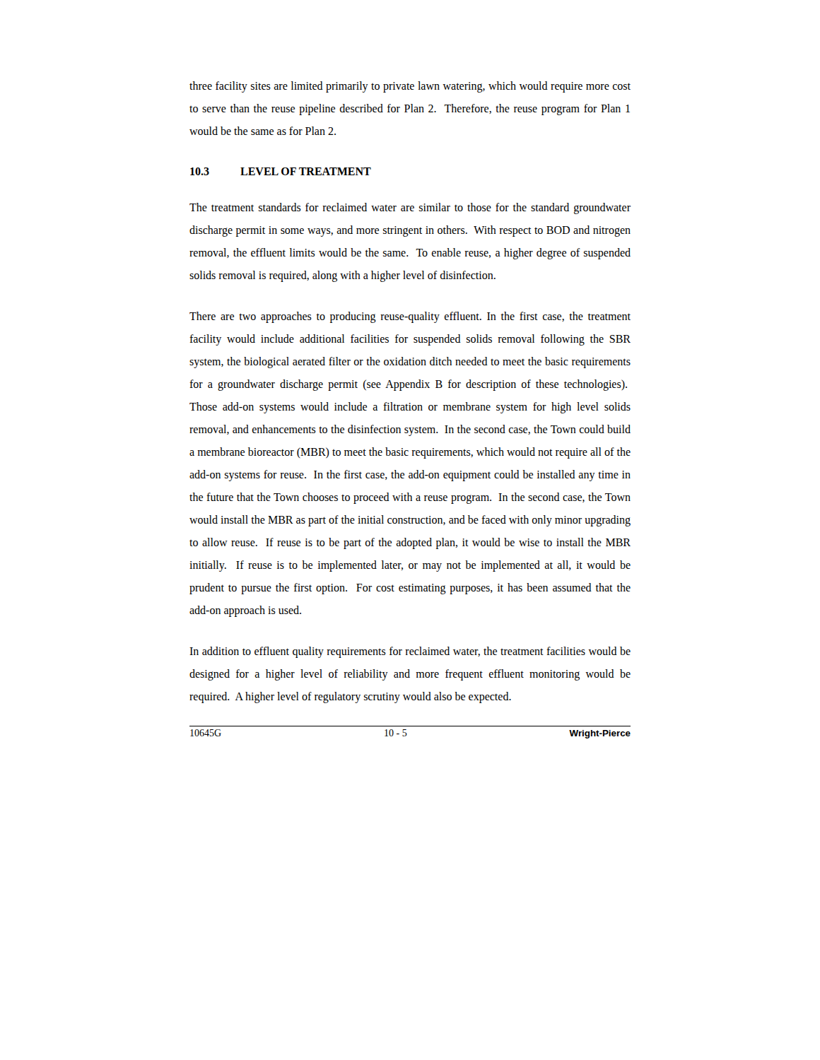three facility sites are limited primarily to private lawn watering, which would require more cost to serve than the reuse pipeline described for Plan 2. Therefore, the reuse program for Plan 1 would be the same as for Plan 2.
10.3 LEVEL OF TREATMENT
The treatment standards for reclaimed water are similar to those for the standard groundwater discharge permit in some ways, and more stringent in others. With respect to BOD and nitrogen removal, the effluent limits would be the same. To enable reuse, a higher degree of suspended solids removal is required, along with a higher level of disinfection.
There are two approaches to producing reuse-quality effluent. In the first case, the treatment facility would include additional facilities for suspended solids removal following the SBR system, the biological aerated filter or the oxidation ditch needed to meet the basic requirements for a groundwater discharge permit (see Appendix B for description of these technologies). Those add-on systems would include a filtration or membrane system for high level solids removal, and enhancements to the disinfection system. In the second case, the Town could build a membrane bioreactor (MBR) to meet the basic requirements, which would not require all of the add-on systems for reuse. In the first case, the add-on equipment could be installed any time in the future that the Town chooses to proceed with a reuse program. In the second case, the Town would install the MBR as part of the initial construction, and be faced with only minor upgrading to allow reuse. If reuse is to be part of the adopted plan, it would be wise to install the MBR initially. If reuse is to be implemented later, or may not be implemented at all, it would be prudent to pursue the first option. For cost estimating purposes, it has been assumed that the add-on approach is used.
In addition to effluent quality requirements for reclaimed water, the treatment facilities would be designed for a higher level of reliability and more frequent effluent monitoring would be required. A higher level of regulatory scrutiny would also be expected.
10645G
10 - 5
Wright-Pierce